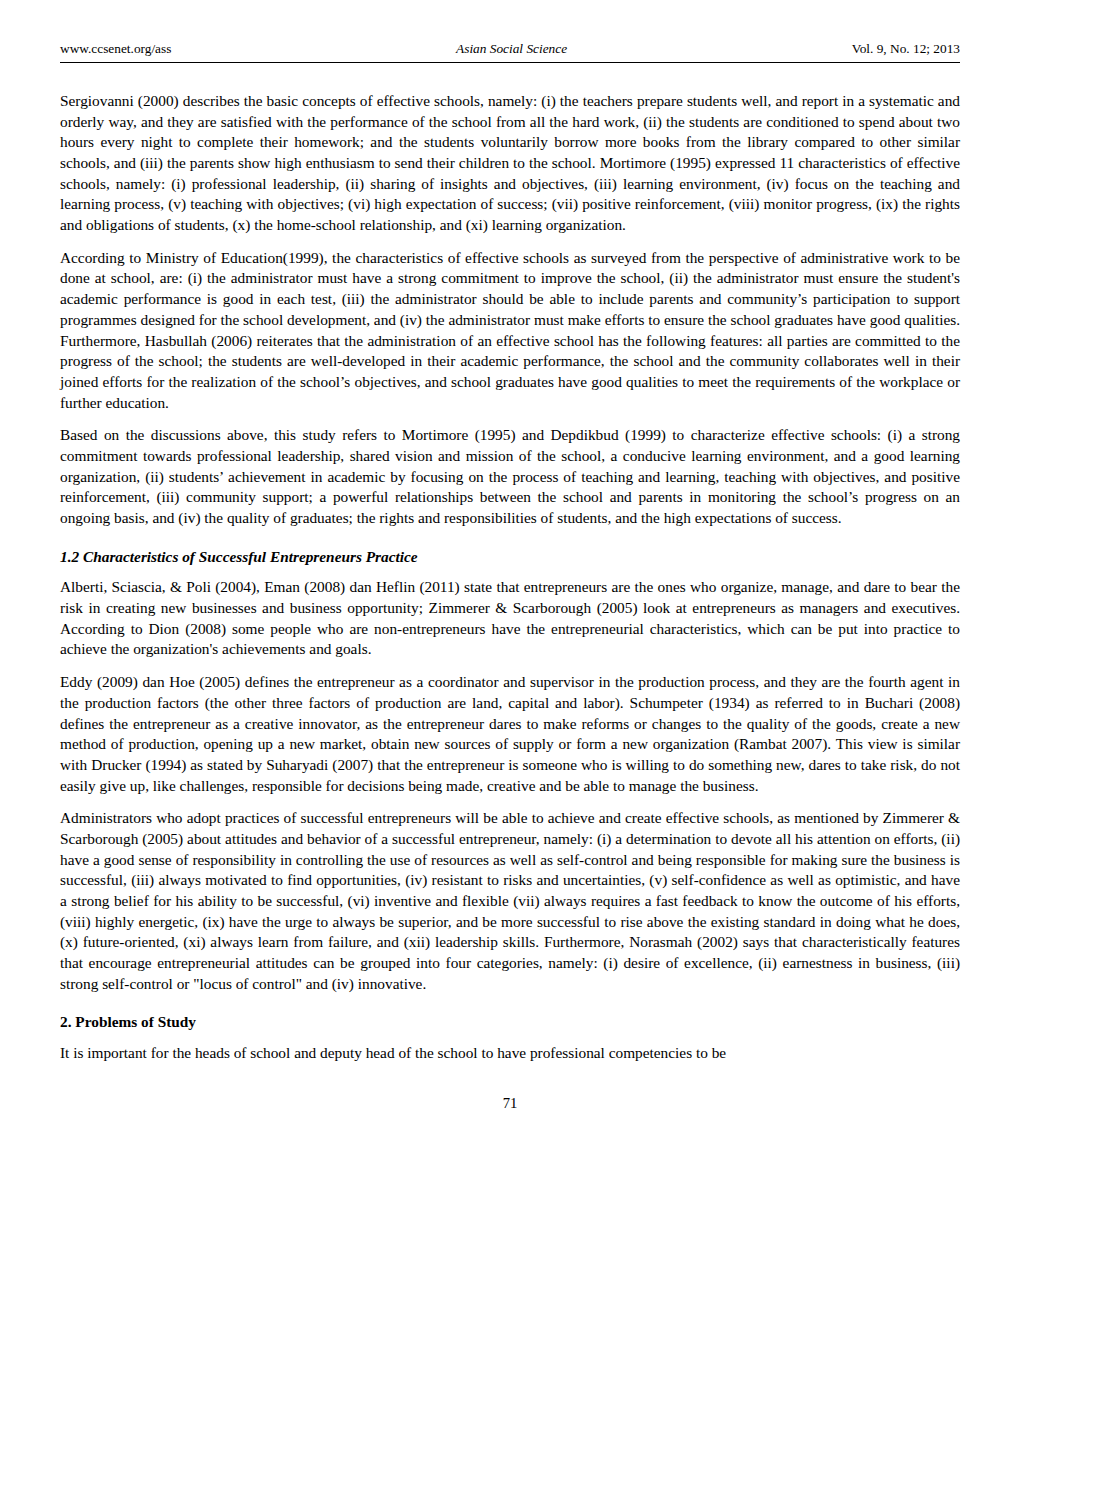www.ccsenet.org/ass Asian Social Science Vol. 9, No. 12; 2013
Sergiovanni (2000) describes the basic concepts of effective schools, namely: (i) the teachers prepare students well, and report in a systematic and orderly way, and they are satisfied with the performance of the school from all the hard work, (ii) the students are conditioned to spend about two hours every night to complete their homework; and the students voluntarily borrow more books from the library compared to other similar schools, and (iii) the parents show high enthusiasm to send their children to the school. Mortimore (1995) expressed 11 characteristics of effective schools, namely: (i) professional leadership, (ii) sharing of insights and objectives, (iii) learning environment, (iv) focus on the teaching and learning process, (v) teaching with objectives; (vi) high expectation of success; (vii) positive reinforcement, (viii) monitor progress, (ix) the rights and obligations of students, (x) the home-school relationship, and (xi) learning organization.
According to Ministry of Education(1999), the characteristics of effective schools as surveyed from the perspective of administrative work to be done at school, are: (i) the administrator must have a strong commitment to improve the school, (ii) the administrator must ensure the student's academic performance is good in each test, (iii) the administrator should be able to include parents and community’s participation to support programmes designed for the school development, and (iv) the administrator must make efforts to ensure the school graduates have good qualities. Furthermore, Hasbullah (2006) reiterates that the administration of an effective school has the following features: all parties are committed to the progress of the school; the students are well-developed in their academic performance, the school and the community collaborates well in their joined efforts for the realization of the school’s objectives, and school graduates have good qualities to meet the requirements of the workplace or further education.
Based on the discussions above, this study refers to Mortimore (1995) and Depdikbud (1999) to characterize effective schools: (i) a strong commitment towards professional leadership, shared vision and mission of the school, a conducive learning environment, and a good learning organization, (ii) students’ achievement in academic by focusing on the process of teaching and learning, teaching with objectives, and positive reinforcement, (iii) community support; a powerful relationships between the school and parents in monitoring the school’s progress on an ongoing basis, and (iv) the quality of graduates; the rights and responsibilities of students, and the high expectations of success.
1.2 Characteristics of Successful Entrepreneurs Practice
Alberti, Sciascia, & Poli (2004), Eman (2008) dan Heflin (2011) state that entrepreneurs are the ones who organize, manage, and dare to bear the risk in creating new businesses and business opportunity; Zimmerer & Scarborough (2005) look at entrepreneurs as managers and executives. According to Dion (2008) some people who are non-entrepreneurs have the entrepreneurial characteristics, which can be put into practice to achieve the organization's achievements and goals.
Eddy (2009) dan Hoe (2005) defines the entrepreneur as a coordinator and supervisor in the production process, and they are the fourth agent in the production factors (the other three factors of production are land, capital and labor). Schumpeter (1934) as referred to in Buchari (2008) defines the entrepreneur as a creative innovator, as the entrepreneur dares to make reforms or changes to the quality of the goods, create a new method of production, opening up a new market, obtain new sources of supply or form a new organization (Rambat 2007). This view is similar with Drucker (1994) as stated by Suharyadi (2007) that the entrepreneur is someone who is willing to do something new, dares to take risk, do not easily give up, like challenges, responsible for decisions being made, creative and be able to manage the business.
Administrators who adopt practices of successful entrepreneurs will be able to achieve and create effective schools, as mentioned by Zimmerer & Scarborough (2005) about attitudes and behavior of a successful entrepreneur, namely: (i) a determination to devote all his attention on efforts, (ii) have a good sense of responsibility in controlling the use of resources as well as self-control and being responsible for making sure the business is successful, (iii) always motivated to find opportunities, (iv) resistant to risks and uncertainties, (v) self-confidence as well as optimistic, and have a strong belief for his ability to be successful, (vi) inventive and flexible (vii) always requires a fast feedback to know the outcome of his efforts, (viii) highly energetic, (ix) have the urge to always be superior, and be more successful to rise above the existing standard in doing what he does, (x) future-oriented, (xi) always learn from failure, and (xii) leadership skills. Furthermore, Norasmah (2002) says that characteristically features that encourage entrepreneurial attitudes can be grouped into four categories, namely: (i) desire of excellence, (ii) earnestness in business, (iii) strong self-control or "locus of control" and (iv) innovative.
2. Problems of Study
It is important for the heads of school and deputy head of the school to have professional competencies to be
71